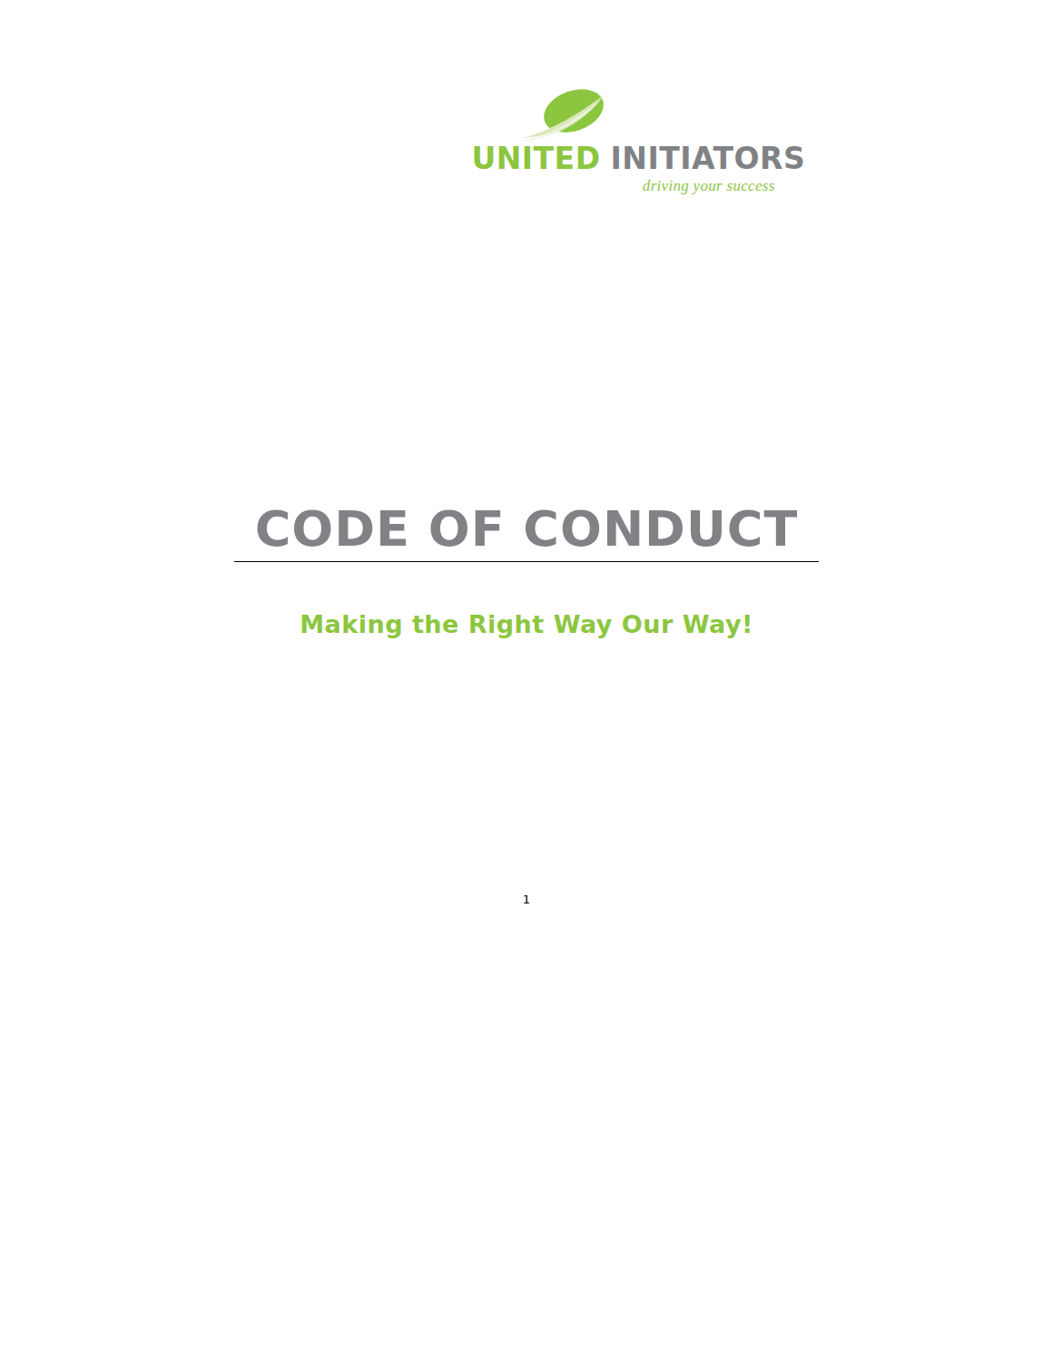UNITED INITIATORS
driving your success
CODE OF CONDUCT
Making the Right Way Our Way!
1